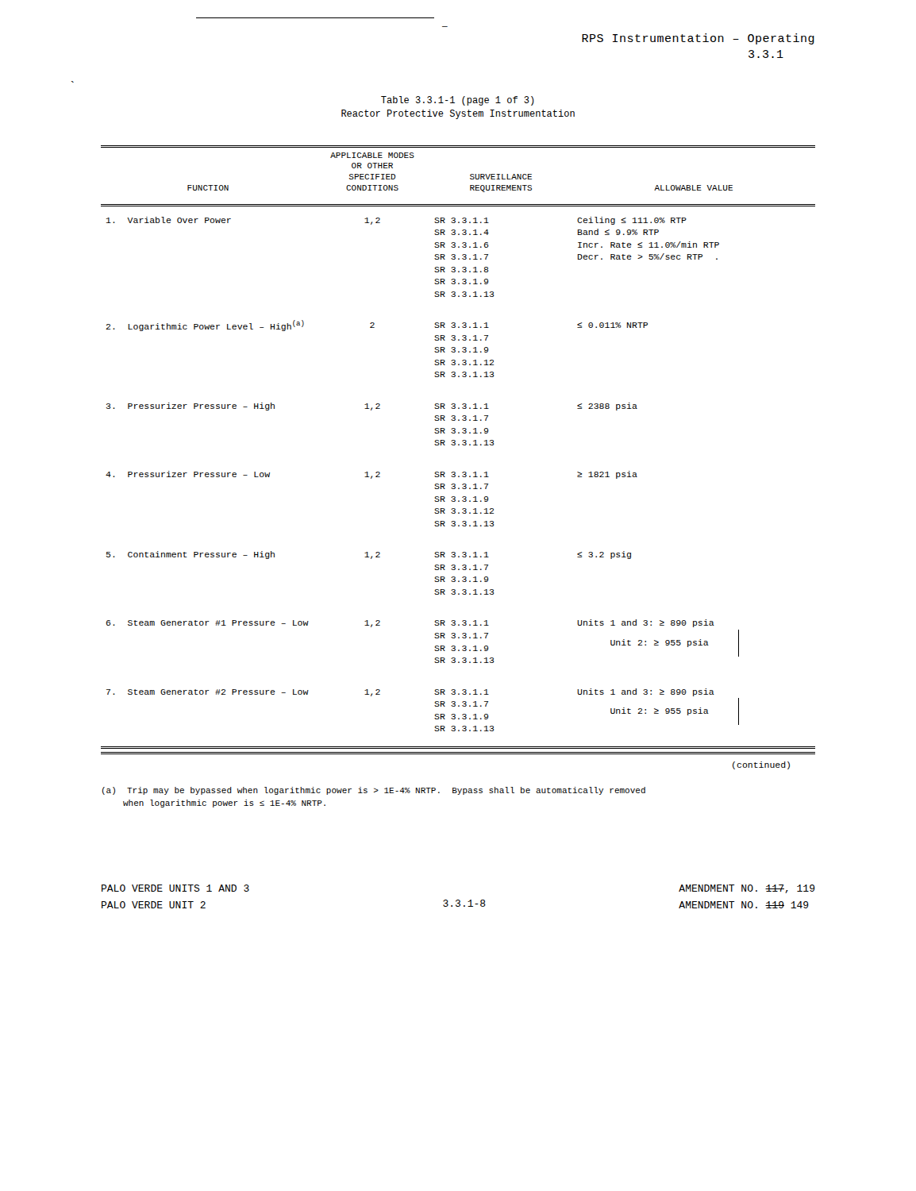—
`
RPS Instrumentation – Operating
3.3.1
Table 3.3.1-1 (page 1 of 3)
Reactor Protective System Instrumentation
| FUNCTION | APPLICABLE MODES OR OTHER SPECIFIED CONDITIONS | SURVEILLANCE REQUIREMENTS | ALLOWABLE VALUE |
| --- | --- | --- | --- |
| 1. Variable Over Power | 1,2 | SR 3.3.1.1 SR 3.3.1.4 SR 3.3.1.6 SR 3.3.1.7 SR 3.3.1.8 SR 3.3.1.9 SR 3.3.1.13 | Ceiling ≤ 111.0% RTP Band ≤ 9.9% RTP Incr. Rate ≤ 11.0%/min RTP Decr. Rate > 5%/sec RTP . |
| 2. Logarithmic Power Level – High (a) | 2 | SR 3.3.1.1 SR 3.3.1.7 SR 3.3.1.9 SR 3.3.1.12 SR 3.3.1.13 | ≤ 0.011% NRTP |
| 3. Pressurizer Pressure – High | 1,2 | SR 3.3.1.1 SR 3.3.1.7 SR 3.3.1.9 SR 3.3.1.13 | ≤ 2388 psia |
| 4. Pressurizer Pressure – Low | 1,2 | SR 3.3.1.1 SR 3.3.1.7 SR 3.3.1.9 SR 3.3.1.12 SR 3.3.1.13 | ≥ 1821 psia |
| 5. Containment Pressure – High | 1,2 | SR 3.3.1.1 SR 3.3.1.7 SR 3.3.1.9 SR 3.3.1.13 | ≤ 3.2 psig |
| 6. Steam Generator #1 Pressure – Low | 1,2 | SR 3.3.1.1 SR 3.3.1.7 SR 3.3.1.9 SR 3.3.1.13 | Units 1 and 3: ≥ 890 psia Unit 2: ≥ 955 psia |
| 7. Steam Generator #2 Pressure – Low | 1,2 | SR 3.3.1.1 SR 3.3.1.7 SR 3.3.1.9 SR 3.3.1.13 | Units 1 and 3: ≥ 890 psia Unit 2: ≥ 955 psia |
(continued)
(a) Trip may be bypassed when logarithmic power is > 1E-4% NRTP. Bypass shall be automatically removed
when logarithmic power is ≤ 1E-4% NRTP.
PALO VERDE UNITS 1 AND 3
PALO VERDE UNIT 2
3.3.1-8
AMENDMENT NO. 117, 119
AMENDMENT NO. 119 149